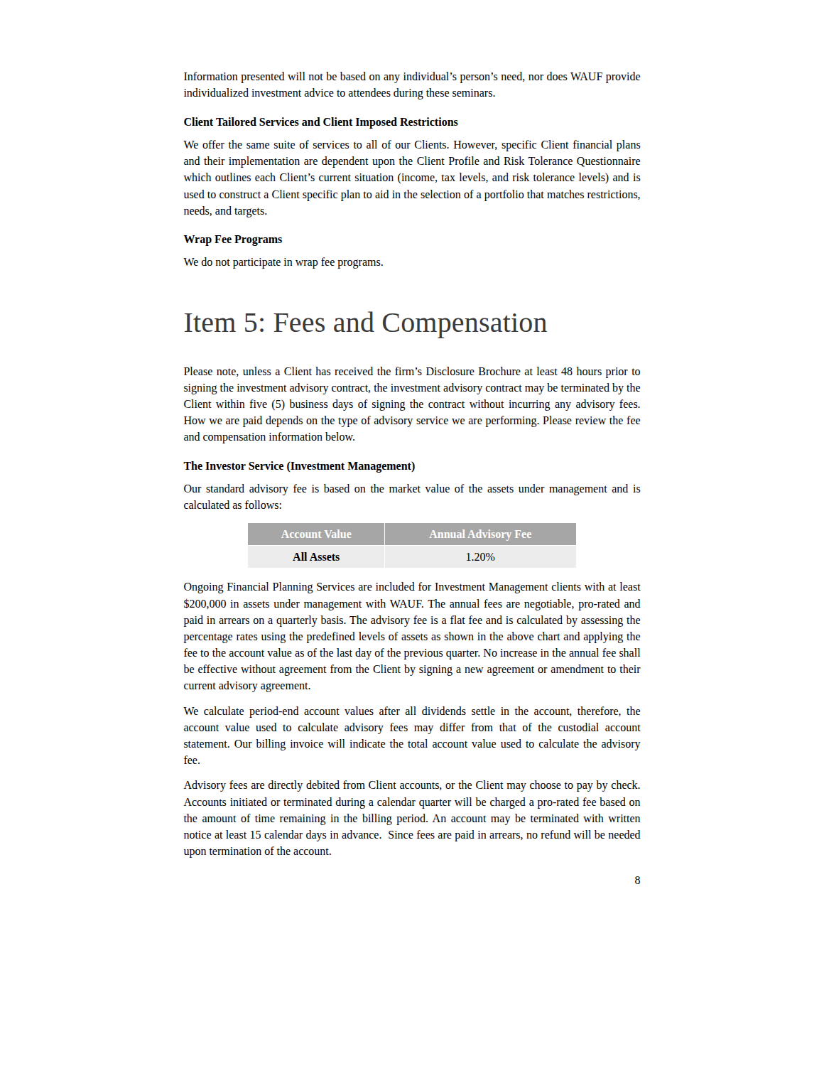Information presented will not be based on any individual’s person’s need, nor does WAUF provide individualized investment advice to attendees during these seminars.
Client Tailored Services and Client Imposed Restrictions
We offer the same suite of services to all of our Clients. However, specific Client financial plans and their implementation are dependent upon the Client Profile and Risk Tolerance Questionnaire which outlines each Client’s current situation (income, tax levels, and risk tolerance levels) and is used to construct a Client specific plan to aid in the selection of a portfolio that matches restrictions, needs, and targets.
Wrap Fee Programs
We do not participate in wrap fee programs.
Item 5: Fees and Compensation
Please note, unless a Client has received the firm’s Disclosure Brochure at least 48 hours prior to signing the investment advisory contract, the investment advisory contract may be terminated by the Client within five (5) business days of signing the contract without incurring any advisory fees. How we are paid depends on the type of advisory service we are performing. Please review the fee and compensation information below.
The Investor Service (Investment Management)
Our standard advisory fee is based on the market value of the assets under management and is calculated as follows:
| Account Value | Annual Advisory Fee |
| --- | --- |
| All Assets | 1.20% |
Ongoing Financial Planning Services are included for Investment Management clients with at least $200,000 in assets under management with WAUF. The annual fees are negotiable, pro-rated and paid in arrears on a quarterly basis. The advisory fee is a flat fee and is calculated by assessing the percentage rates using the predefined levels of assets as shown in the above chart and applying the fee to the account value as of the last day of the previous quarter. No increase in the annual fee shall be effective without agreement from the Client by signing a new agreement or amendment to their current advisory agreement.
We calculate period-end account values after all dividends settle in the account, therefore, the account value used to calculate advisory fees may differ from that of the custodial account statement. Our billing invoice will indicate the total account value used to calculate the advisory fee.
Advisory fees are directly debited from Client accounts, or the Client may choose to pay by check. Accounts initiated or terminated during a calendar quarter will be charged a pro-rated fee based on the amount of time remaining in the billing period. An account may be terminated with written notice at least 15 calendar days in advance. Since fees are paid in arrears, no refund will be needed upon termination of the account.
8